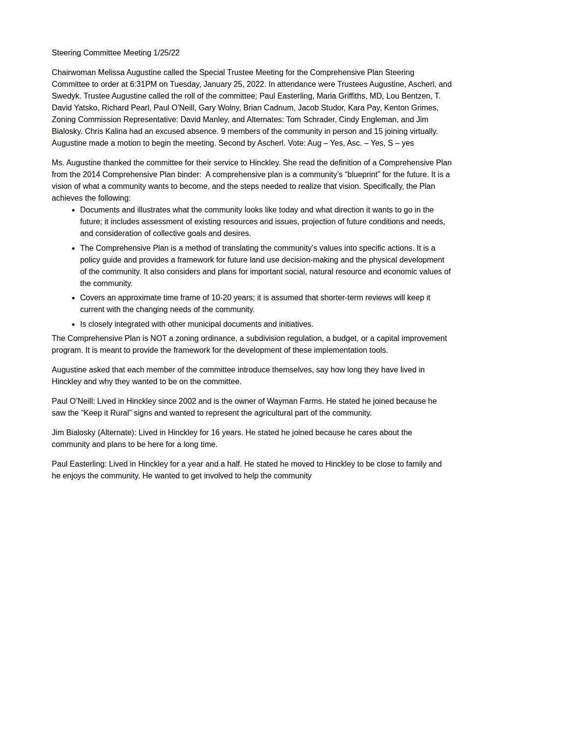Steering Committee Meeting 1/25/22
Chairwoman Melissa Augustine called the Special Trustee Meeting for the Comprehensive Plan Steering Committee to order at 6:31PM on Tuesday, January 25, 2022. In attendance were Trustees Augustine, Ascherl, and Swedyk. Trustee Augustine called the roll of the committee; Paul Easterling, Maria Griffiths, MD, Lou Bentzen, T. David Yatsko, Richard Pearl, Paul O'Neill, Gary Wolny, Brian Cadnum, Jacob Studor, Kara Pay, Kenton Grimes, Zoning Commission Representative: David Manley, and Alternates: Tom Schrader, Cindy Engleman, and Jim Bialosky. Chris Kalina had an excused absence. 9 members of the community in person and 15 joining virtually. Augustine made a motion to begin the meeting. Second by Ascherl. Vote: Aug – Yes, Asc. – Yes, S – yes
Ms. Augustine thanked the committee for their service to Hinckley. She read the definition of a Comprehensive Plan from the 2014 Comprehensive Plan binder: A comprehensive plan is a community’s “blueprint” for the future. It is a vision of what a community wants to become, and the steps needed to realize that vision. Specifically, the Plan achieves the following:
Documents and illustrates what the community looks like today and what direction it wants to go in the future; it includes assessment of existing resources and issues, projection of future conditions and needs, and consideration of collective goals and desires.
The Comprehensive Plan is a method of translating the community’s values into specific actions. It is a policy guide and provides a framework for future land use decision-making and the physical development of the community. It also considers and plans for important social, natural resource and economic values of the community.
Covers an approximate time frame of 10-20 years; it is assumed that shorter-term reviews will keep it current with the changing needs of the community.
Is closely integrated with other municipal documents and initiatives.
The Comprehensive Plan is NOT a zoning ordinance, a subdivision regulation, a budget, or a capital improvement program. It is meant to provide the framework for the development of these implementation tools.
Augustine asked that each member of the committee introduce themselves, say how long they have lived in Hinckley and why they wanted to be on the committee.
Paul O’Neill: Lived in Hinckley since 2002 and is the owner of Wayman Farms. He stated he joined because he saw the “Keep it Rural” signs and wanted to represent the agricultural part of the community.
Jim Bialosky (Alternate): Lived in Hinckley for 16 years. He stated he joined because he cares about the community and plans to be here for a long time.
Paul Easterling: Lived in Hinckley for a year and a half. He stated he moved to Hinckley to be close to family and he enjoys the community. He wanted to get involved to help the community